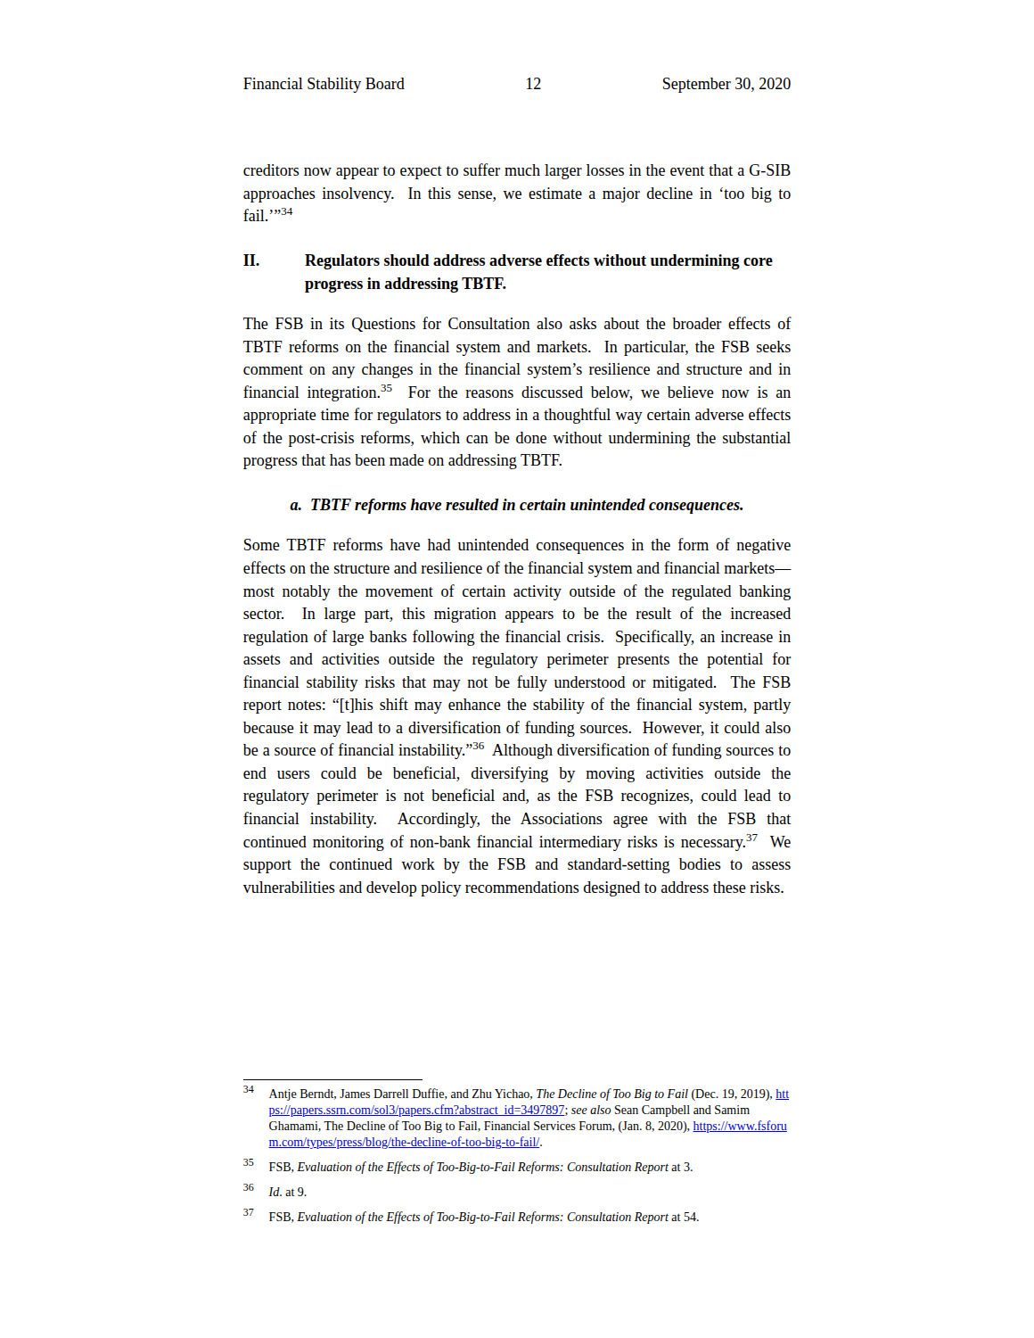Financial Stability Board
12
September 30, 2020
creditors now appear to expect to suffer much larger losses in the event that a G-SIB approaches insolvency. In this sense, we estimate a major decline in ‘too big to fail.’”34
II.
Regulators should address adverse effects without undermining core progress in addressing TBTF.
The FSB in its Questions for Consultation also asks about the broader effects of TBTF reforms on the financial system and markets. In particular, the FSB seeks comment on any changes in the financial system’s resilience and structure and in financial integration.35 For the reasons discussed below, we believe now is an appropriate time for regulators to address in a thoughtful way certain adverse effects of the post-crisis reforms, which can be done without undermining the substantial progress that has been made on addressing TBTF.
a. TBTF reforms have resulted in certain unintended consequences.
Some TBTF reforms have had unintended consequences in the form of negative effects on the structure and resilience of the financial system and financial markets—most notably the movement of certain activity outside of the regulated banking sector. In large part, this migration appears to be the result of the increased regulation of large banks following the financial crisis. Specifically, an increase in assets and activities outside the regulatory perimeter presents the potential for financial stability risks that may not be fully understood or mitigated. The FSB report notes: “[t]his shift may enhance the stability of the financial system, partly because it may lead to a diversification of funding sources. However, it could also be a source of financial instability.”36 Although diversification of funding sources to end users could be beneficial, diversifying by moving activities outside the regulatory perimeter is not beneficial and, as the FSB recognizes, could lead to financial instability. Accordingly, the Associations agree with the FSB that continued monitoring of non-bank financial intermediary risks is necessary.37 We support the continued work by the FSB and standard-setting bodies to assess vulnerabilities and develop policy recommendations designed to address these risks.
34
Antje Berndt, James Darrell Duffie, and Zhu Yichao, The Decline of Too Big to Fail (Dec. 19, 2019), https://papers.ssrn.com/sol3/papers.cfm?abstract_id=3497897; see also Sean Campbell and Samim Ghamami, The Decline of Too Big to Fail, Financial Services Forum, (Jan. 8, 2020), https://www.fsforum.com/types/press/blog/the-decline-of-too-big-to-fail/.
35
FSB, Evaluation of the Effects of Too-Big-to-Fail Reforms: Consultation Report at 3.
36
Id. at 9.
37
FSB, Evaluation of the Effects of Too-Big-to-Fail Reforms: Consultation Report at 54.